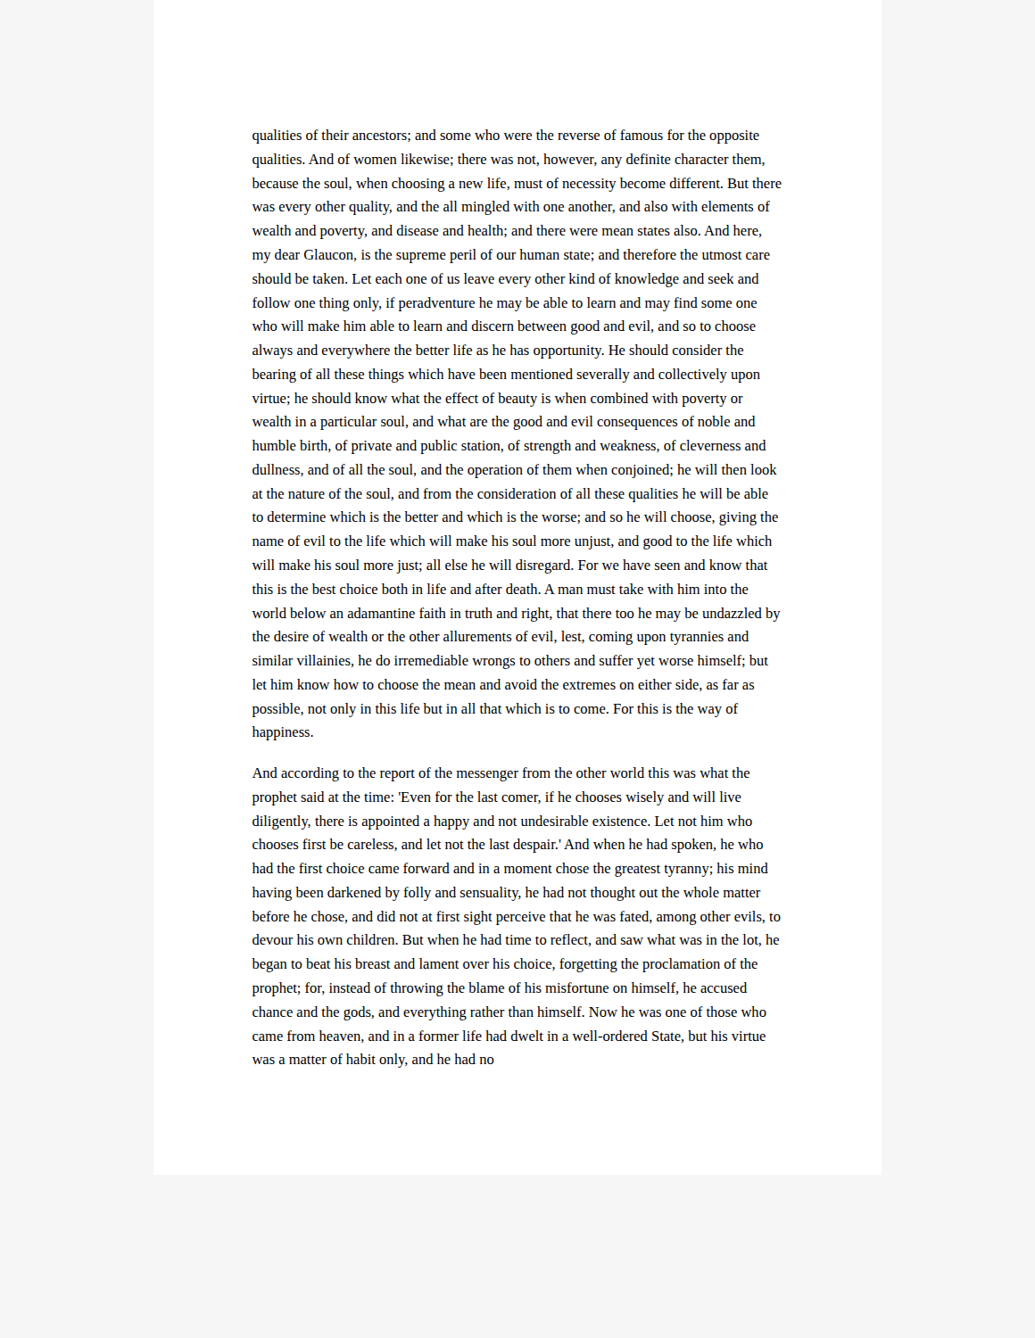qualities of their ancestors; and some who were the reverse of famous for the opposite qualities. And of women likewise; there was not, however, any definite character them, because the soul, when choosing a new life, must of necessity become different. But there was every other quality, and the all mingled with one another, and also with elements of wealth and poverty, and disease and health; and there were mean states also. And here, my dear Glaucon, is the supreme peril of our human state; and therefore the utmost care should be taken. Let each one of us leave every other kind of knowledge and seek and follow one thing only, if peradventure he may be able to learn and may find some one who will make him able to learn and discern between good and evil, and so to choose always and everywhere the better life as he has opportunity. He should consider the bearing of all these things which have been mentioned severally and collectively upon virtue; he should know what the effect of beauty is when combined with poverty or wealth in a particular soul, and what are the good and evil consequences of noble and humble birth, of private and public station, of strength and weakness, of cleverness and dullness, and of all the soul, and the operation of them when conjoined; he will then look at the nature of the soul, and from the consideration of all these qualities he will be able to determine which is the better and which is the worse; and so he will choose, giving the name of evil to the life which will make his soul more unjust, and good to the life which will make his soul more just; all else he will disregard. For we have seen and know that this is the best choice both in life and after death. A man must take with him into the world below an adamantine faith in truth and right, that there too he may be undazzled by the desire of wealth or the other allurements of evil, lest, coming upon tyrannies and similar villainies, he do irremediable wrongs to others and suffer yet worse himself; but let him know how to choose the mean and avoid the extremes on either side, as far as possible, not only in this life but in all that which is to come. For this is the way of happiness.
And according to the report of the messenger from the other world this was what the prophet said at the time: 'Even for the last comer, if he chooses wisely and will live diligently, there is appointed a happy and not undesirable existence. Let not him who chooses first be careless, and let not the last despair.' And when he had spoken, he who had the first choice came forward and in a moment chose the greatest tyranny; his mind having been darkened by folly and sensuality, he had not thought out the whole matter before he chose, and did not at first sight perceive that he was fated, among other evils, to devour his own children. But when he had time to reflect, and saw what was in the lot, he began to beat his breast and lament over his choice, forgetting the proclamation of the prophet; for, instead of throwing the blame of his misfortune on himself, he accused chance and the gods, and everything rather than himself. Now he was one of those who came from heaven, and in a former life had dwelt in a well-ordered State, but his virtue was a matter of habit only, and he had no